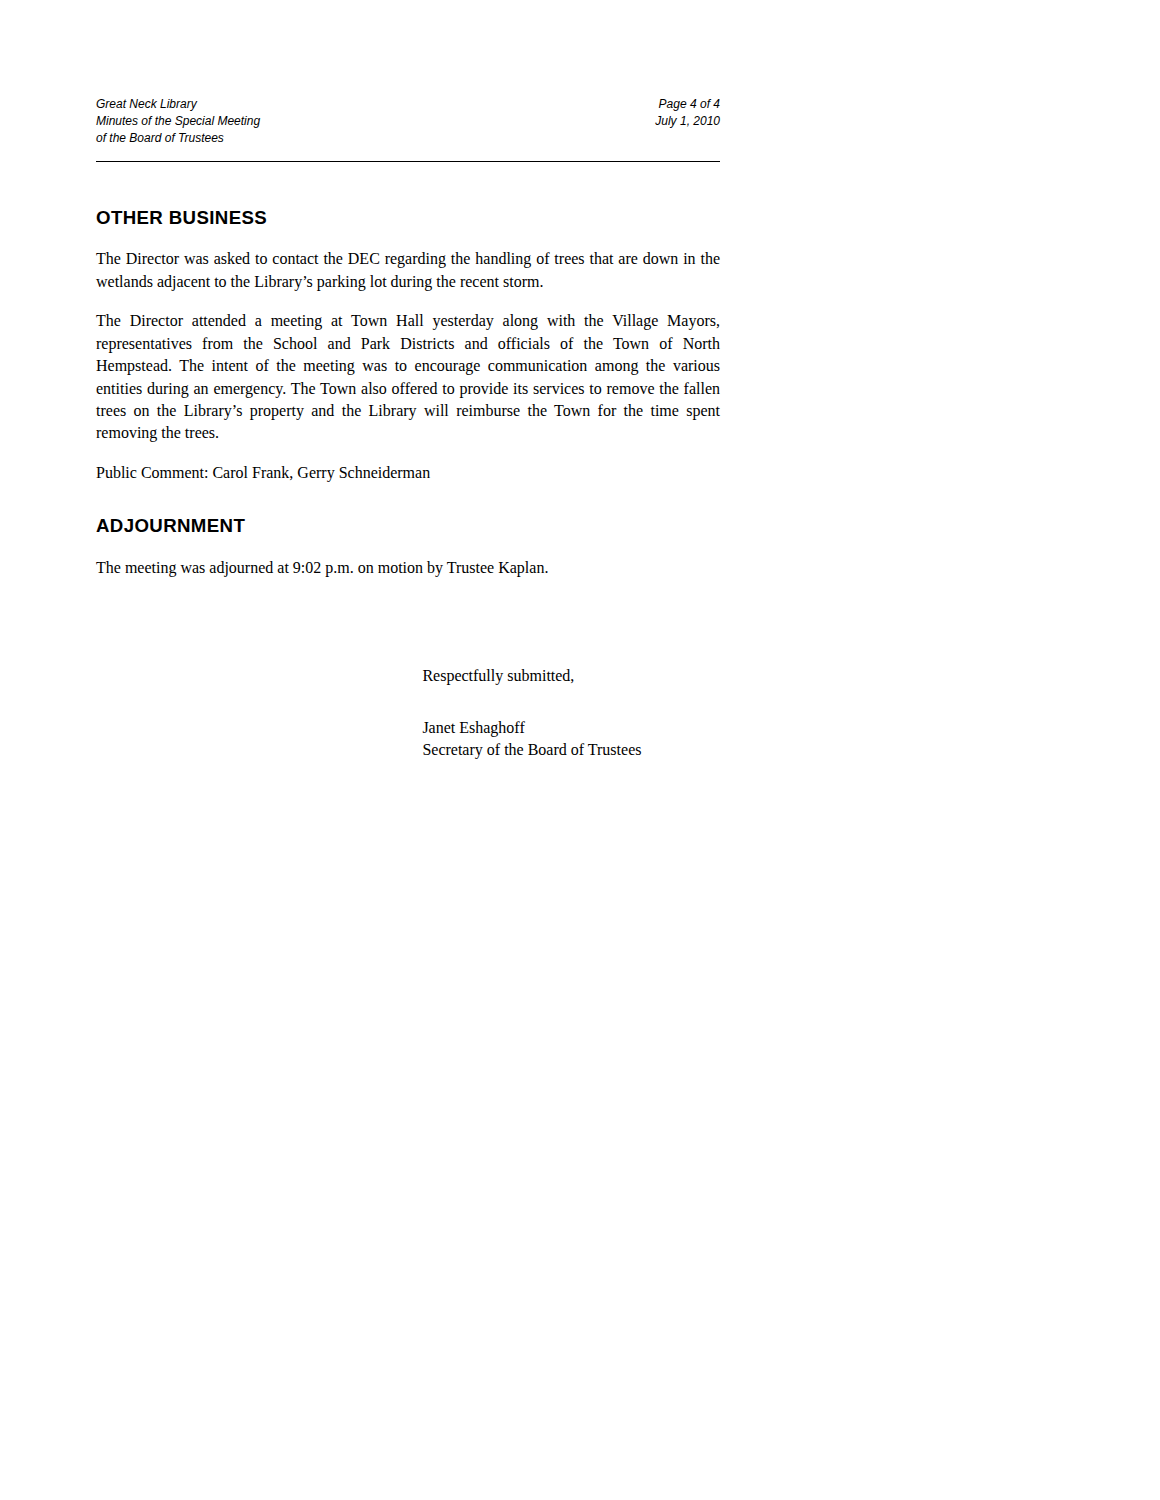| Great Neck Library | Page 4 of 4 |
| Minutes of the Special Meeting | July 1, 2010 |
| of the Board of Trustees | |
OTHER BUSINESS
The Director was asked to contact the DEC regarding the handling of trees that are down in the wetlands adjacent to the Library’s parking lot during the recent storm.
The Director attended a meeting at Town Hall yesterday along with the Village Mayors, representatives from the School and Park Districts and officials of the Town of North Hempstead. The intent of the meeting was to encourage communication among the various entities during an emergency. The Town also offered to provide its services to remove the fallen trees on the Library’s property and the Library will reimburse the Town for the time spent removing the trees.
Public Comment: Carol Frank, Gerry Schneiderman
ADJOURNMENT
The meeting was adjourned at 9:02 p.m. on motion by Trustee Kaplan.
Respectfully submitted,
Janet Eshaghoff
Secretary of the Board of Trustees